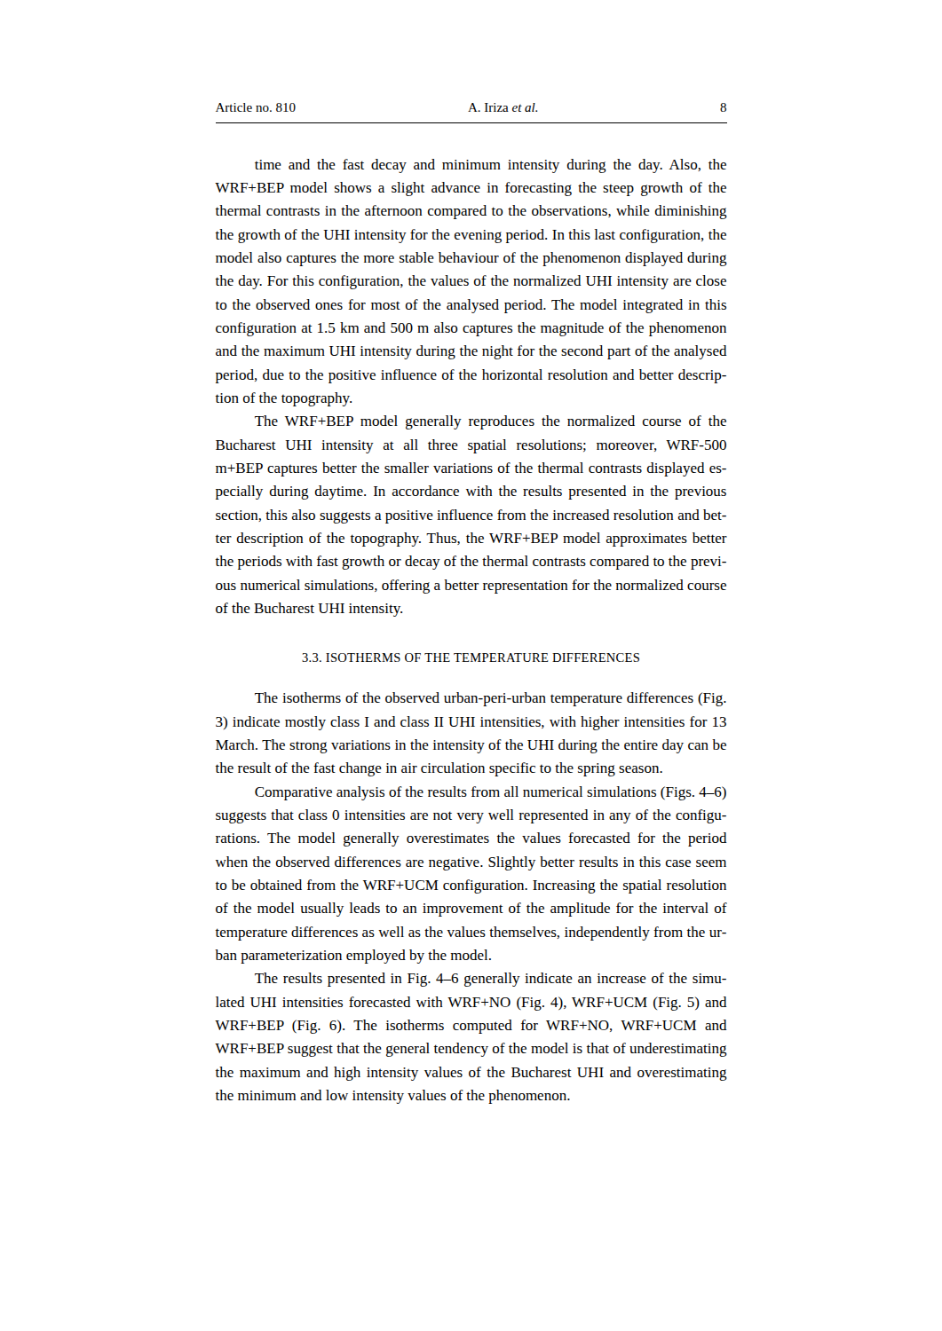Article no. 810 A. Iriza et al. 8
time and the fast decay and minimum intensity during the day. Also, the WRF+BEP model shows a slight advance in forecasting the steep growth of the thermal contrasts in the afternoon compared to the observations, while diminishing the growth of the UHI intensity for the evening period. In this last configuration, the model also captures the more stable behaviour of the phenomenon displayed during the day. For this configuration, the values of the normalized UHI intensity are close to the observed ones for most of the analysed period. The model integrated in this configuration at 1.5 km and 500 m also captures the magnitude of the phenomenon and the maximum UHI intensity during the night for the second part of the analysed period, due to the positive influence of the horizontal resolution and better description of the topography.
The WRF+BEP model generally reproduces the normalized course of the Bucharest UHI intensity at all three spatial resolutions; moreover, WRF-500 m+BEP captures better the smaller variations of the thermal contrasts displayed especially during daytime. In accordance with the results presented in the previous section, this also suggests a positive influence from the increased resolution and better description of the topography. Thus, the WRF+BEP model approximates better the periods with fast growth or decay of the thermal contrasts compared to the previous numerical simulations, offering a better representation for the normalized course of the Bucharest UHI intensity.
3.3. Isotherms of the temperature differences
The isotherms of the observed urban-peri-urban temperature differences (Fig. 3) indicate mostly class I and class II UHI intensities, with higher intensities for 13 March. The strong variations in the intensity of the UHI during the entire day can be the result of the fast change in air circulation specific to the spring season.
Comparative analysis of the results from all numerical simulations (Figs. 4–6) suggests that class 0 intensities are not very well represented in any of the configurations. The model generally overestimates the values forecasted for the period when the observed differences are negative. Slightly better results in this case seem to be obtained from the WRF+UCM configuration. Increasing the spatial resolution of the model usually leads to an improvement of the amplitude for the interval of temperature differences as well as the values themselves, independently from the urban parameterization employed by the model.
The results presented in Fig. 4–6 generally indicate an increase of the simulated UHI intensities forecasted with WRF+NO (Fig. 4), WRF+UCM (Fig. 5) and WRF+BEP (Fig. 6). The isotherms computed for WRF+NO, WRF+UCM and WRF+BEP suggest that the general tendency of the model is that of underestimating the maximum and high intensity values of the Bucharest UHI and overestimating the minimum and low intensity values of the phenomenon.